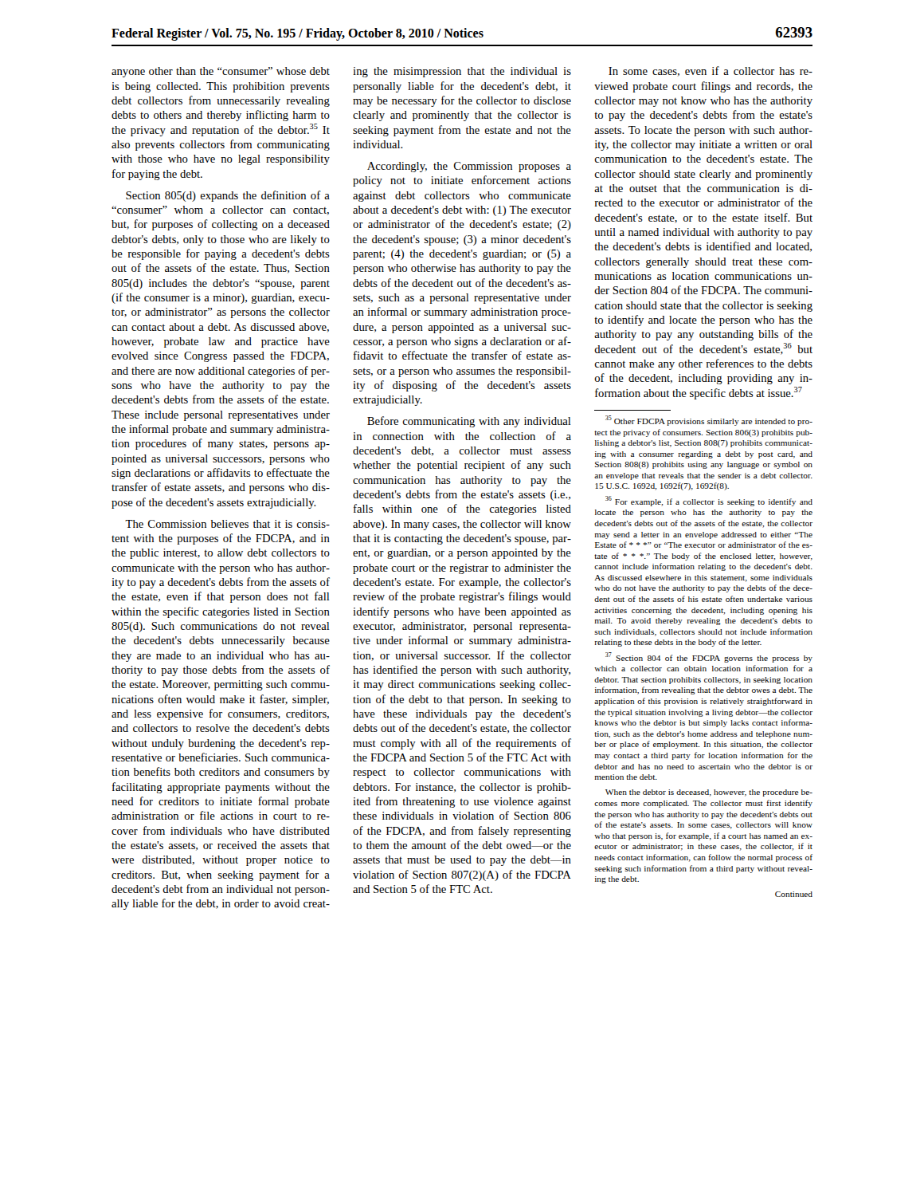Federal Register / Vol. 75, No. 195 / Friday, October 8, 2010 / Notices 62393
anyone other than the “consumer” whose debt is being collected. This prohibition prevents debt collectors from unnecessarily revealing debts to others and thereby inflicting harm to the privacy and reputation of the debtor.35 It also prevents collectors from communicating with those who have no legal responsibility for paying the debt.
Section 805(d) expands the definition of a “consumer” whom a collector can contact, but, for purposes of collecting on a deceased debtor's debts, only to those who are likely to be responsible for paying a decedent's debts out of the assets of the estate. Thus, Section 805(d) includes the debtor's “spouse, parent (if the consumer is a minor), guardian, executor, or administrator” as persons the collector can contact about a debt. As discussed above, however, probate law and practice have evolved since Congress passed the FDCPA, and there are now additional categories of persons who have the authority to pay the decedent's debts from the assets of the estate. These include personal representatives under the informal probate and summary administration procedures of many states, persons appointed as universal successors, persons who sign declarations or affidavits to effectuate the transfer of estate assets, and persons who dispose of the decedent's assets extrajudicially.
The Commission believes that it is consistent with the purposes of the FDCPA, and in the public interest, to allow debt collectors to communicate with the person who has authority to pay a decedent's debts from the assets of the estate, even if that person does not fall within the specific categories listed in Section 805(d). Such communications do not reveal the decedent's debts unnecessarily because they are made to an individual who has authority to pay those debts from the assets of the estate. Moreover, permitting such communications often would make it faster, simpler, and less expensive for consumers, creditors, and collectors to resolve the decedent's debts without unduly burdening the decedent's representative or beneficiaries. Such communication benefits both creditors and consumers by facilitating appropriate payments without the need for creditors to initiate formal probate administration or file actions in court to recover from individuals who have distributed the estate's assets, or received the assets that were distributed, without proper notice to creditors. But, when seeking payment for a decedent's debt from an individual not personally liable for the debt, in order to avoid creating the misimpression that the individual is personally liable for the decedent's debt, it may be necessary for the collector to disclose clearly and prominently that the collector is seeking payment from the estate and not the individual.
Accordingly, the Commission proposes a policy not to initiate enforcement actions against debt collectors who communicate about a decedent's debt with: (1) The executor or administrator of the decedent's estate; (2) the decedent's spouse; (3) a minor decedent's parent; (4) the decedent's guardian; or (5) a person who otherwise has authority to pay the debts of the decedent out of the decedent's assets, such as a personal representative under an informal or summary administration procedure, a person appointed as a universal successor, a person who signs a declaration or affidavit to effectuate the transfer of estate assets, or a person who assumes the responsibility of disposing of the decedent's assets extrajudicially.
Before communicating with any individual in connection with the collection of a decedent's debt, a collector must assess whether the potential recipient of any such communication has authority to pay the decedent's debts from the estate's assets (i.e., falls within one of the categories listed above). In many cases, the collector will know that it is contacting the decedent's spouse, parent, or guardian, or a person appointed by the probate court or the registrar to administer the decedent's estate. For example, the collector's review of the probate registrar's filings would identify persons who have been appointed as executor, administrator, personal representative under informal or summary administration, or universal successor. If the collector has identified the person with such authority, it may direct communications seeking collection of the debt to that person. In seeking to have these individuals pay the decedent's debts out of the decedent's estate, the collector must comply with all of the requirements of the FDCPA and Section 5 of the FTC Act with respect to collector communications with debtors. For instance, the collector is prohibited from threatening to use violence against these individuals in violation of Section 806 of the FDCPA, and from falsely representing to them the amount of the debt owed—or the assets that must be used to pay the debt—in violation of Section 807(2)(A) of the FDCPA and Section 5 of the FTC Act.
In some cases, even if a collector has reviewed probate court filings and records, the collector may not know who has the authority to pay the decedent's debts from the estate's assets. To locate the person with such authority, the collector may initiate a written or oral communication to the decedent's estate. The collector should state clearly and prominently at the outset that the communication is directed to the executor or administrator of the decedent's estate, or to the estate itself. But until a named individual with authority to pay the decedent's debts is identified and located, collectors generally should treat these communications as location communications under Section 804 of the FDCPA. The communication should state that the collector is seeking to identify and locate the person who has the authority to pay any outstanding bills of the decedent out of the decedent's estate,36 but cannot make any other references to the debts of the decedent, including providing any information about the specific debts at issue.37
35 Other FDCPA provisions similarly are intended to protect the privacy of consumers. Section 806(3) prohibits publishing a debtor's list, Section 808(7) prohibits communicating with a consumer regarding a debt by post card, and Section 808(8) prohibits using any language or symbol on an envelope that reveals that the sender is a debt collector. 15 U.S.C. 1692d, 1692f(7), 1692f(8).
36 For example, if a collector is seeking to identify and locate the person who has the authority to pay the decedent's debts out of the assets of the estate, the collector may send a letter in an envelope addressed to either “The Estate of * * *” or “The executor or administrator of the estate of * * *.” The body of the enclosed letter, however, cannot include information relating to the decedent's debt. As discussed elsewhere in this statement, some individuals who do not have the authority to pay the debts of the decedent out of the assets of his estate often undertake various activities concerning the decedent, including opening his mail. To avoid thereby revealing the decedent's debts to such individuals, collectors should not include information relating to these debts in the body of the letter.
37 Section 804 of the FDCPA governs the process by which a collector can obtain location information for a debtor. That section prohibits collectors, in seeking location information, from revealing that the debtor owes a debt. The application of this provision is relatively straightforward in the typical situation involving a living debtor—the collector knows who the debtor is but simply lacks contact information, such as the debtor's home address and telephone number or place of employment. In this situation, the collector may contact a third party for location information for the debtor and has no need to ascertain who the debtor is or mention the debt.
When the debtor is deceased, however, the procedure becomes more complicated. The collector must first identify the person who has authority to pay the decedent's debts out of the estate's assets. In some cases, collectors will know who that person is, for example, if a court has named an executor or administrator; in these cases, the collector, if it needs contact information, can follow the normal process of seeking such information from a third party without revealing the debt.
Continued